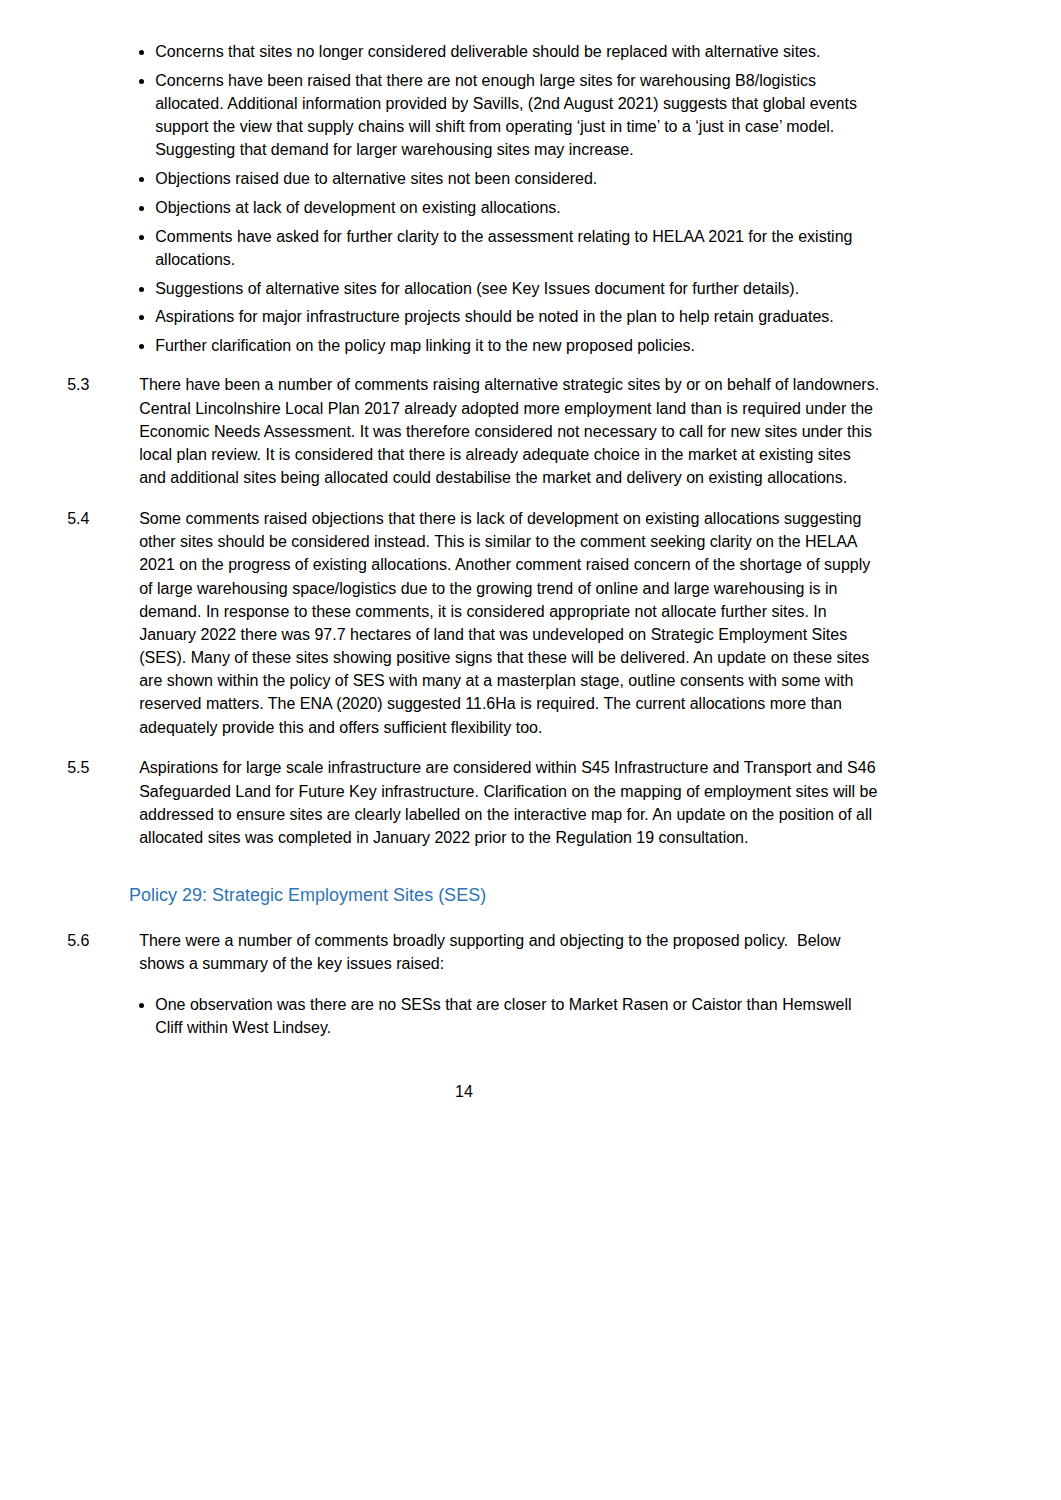Concerns that sites no longer considered deliverable should be replaced with alternative sites.
Concerns have been raised that there are not enough large sites for warehousing B8/logistics allocated. Additional information provided by Savills, (2nd August 2021) suggests that global events support the view that supply chains will shift from operating ‘just in time’ to a ‘just in case’ model. Suggesting that demand for larger warehousing sites may increase.
Objections raised due to alternative sites not been considered.
Objections at lack of development on existing allocations.
Comments have asked for further clarity to the assessment relating to HELAA 2021 for the existing allocations.
Suggestions of alternative sites for allocation (see Key Issues document for further details).
Aspirations for major infrastructure projects should be noted in the plan to help retain graduates.
Further clarification on the policy map linking it to the new proposed policies.
5.3
There have been a number of comments raising alternative strategic sites by or on behalf of landowners. Central Lincolnshire Local Plan 2017 already adopted more employment land than is required under the Economic Needs Assessment. It was therefore considered not necessary to call for new sites under this local plan review. It is considered that there is already adequate choice in the market at existing sites and additional sites being allocated could destabilise the market and delivery on existing allocations.
5.4
Some comments raised objections that there is lack of development on existing allocations suggesting other sites should be considered instead. This is similar to the comment seeking clarity on the HELAA 2021 on the progress of existing allocations. Another comment raised concern of the shortage of supply of large warehousing space/logistics due to the growing trend of online and large warehousing is in demand. In response to these comments, it is considered appropriate not allocate further sites. In January 2022 there was 97.7 hectares of land that was undeveloped on Strategic Employment Sites (SES). Many of these sites showing positive signs that these will be delivered. An update on these sites are shown within the policy of SES with many at a masterplan stage, outline consents with some with reserved matters. The ENA (2020) suggested 11.6Ha is required. The current allocations more than adequately provide this and offers sufficient flexibility too.
5.5
Aspirations for large scale infrastructure are considered within S45 Infrastructure and Transport and S46 Safeguarded Land for Future Key infrastructure. Clarification on the mapping of employment sites will be addressed to ensure sites are clearly labelled on the interactive map for. An update on the position of all allocated sites was completed in January 2022 prior to the Regulation 19 consultation.
Policy 29: Strategic Employment Sites (SES)
5.6
There were a number of comments broadly supporting and objecting to the proposed policy. Below shows a summary of the key issues raised:
One observation was there are no SESs that are closer to Market Rasen or Caistor than Hemswell Cliff within West Lindsey.
14